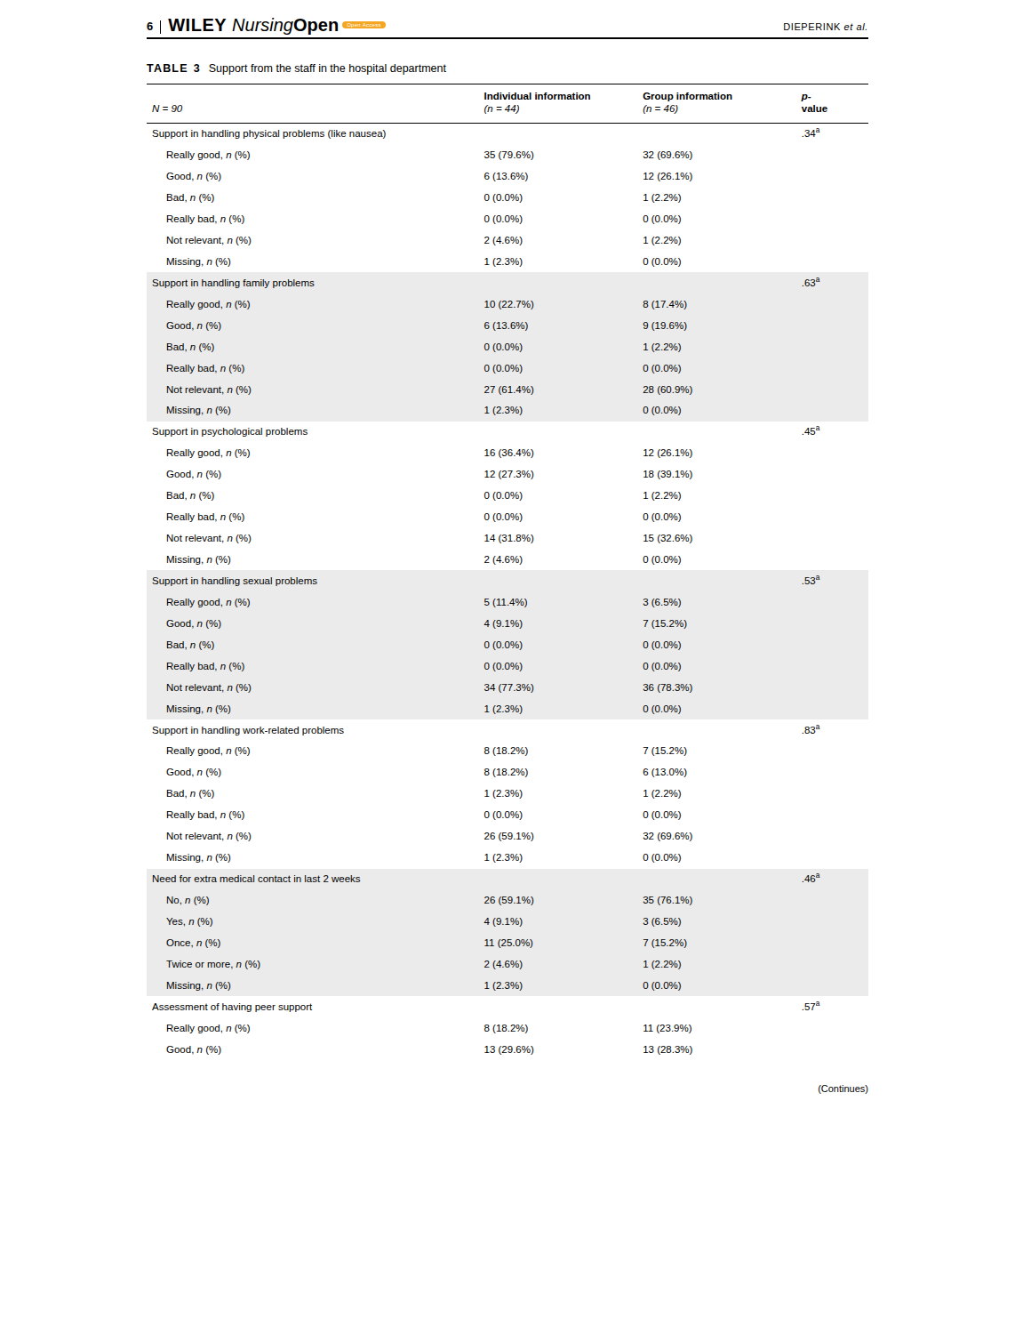6 WILEY Nursing Open Open Access DIEPERINK et al.
TABLE 3 Support from the staff in the hospital department
| N = 90 | Individual information (n = 44) | Group information (n = 46) | p- value |
| --- | --- | --- | --- |
| Support in handling physical problems (like nausea) | | | .34 a |
| Really good, n (%) | 35 (79.6%) | 32 (69.6%) | |
| Good, n (%) | 6 (13.6%) | 12 (26.1%) | |
| Bad, n (%) | 0 (0.0%) | 1 (2.2%) | |
| Really bad, n (%) | 0 (0.0%) | 0 (0.0%) | |
| Not relevant, n (%) | 2 (4.6%) | 1 (2.2%) | |
| Missing, n (%) | 1 (2.3%) | 0 (0.0%) | |
| Support in handling family problems | | | .63 a |
| Really good, n (%) | 10 (22.7%) | 8 (17.4%) | |
| Good, n (%) | 6 (13.6%) | 9 (19.6%) | |
| Bad, n (%) | 0 (0.0%) | 1 (2.2%) | |
| Really bad, n (%) | 0 (0.0%) | 0 (0.0%) | |
| Not relevant, n (%) | 27 (61.4%) | 28 (60.9%) | |
| Missing, n (%) | 1 (2.3%) | 0 (0.0%) | |
| Support in psychological problems | | | .45 a |
| Really good, n (%) | 16 (36.4%) | 12 (26.1%) | |
| Good, n (%) | 12 (27.3%) | 18 (39.1%) | |
| Bad, n (%) | 0 (0.0%) | 1 (2.2%) | |
| Really bad, n (%) | 0 (0.0%) | 0 (0.0%) | |
| Not relevant, n (%) | 14 (31.8%) | 15 (32.6%) | |
| Missing, n (%) | 2 (4.6%) | 0 (0.0%) | |
| Support in handling sexual problems | | | .53 a |
| Really good, n (%) | 5 (11.4%) | 3 (6.5%) | |
| Good, n (%) | 4 (9.1%) | 7 (15.2%) | |
| Bad, n (%) | 0 (0.0%) | 0 (0.0%) | |
| Really bad, n (%) | 0 (0.0%) | 0 (0.0%) | |
| Not relevant, n (%) | 34 (77.3%) | 36 (78.3%) | |
| Missing, n (%) | 1 (2.3%) | 0 (0.0%) | |
| Support in handling work-related problems | | | .83 a |
| Really good, n (%) | 8 (18.2%) | 7 (15.2%) | |
| Good, n (%) | 8 (18.2%) | 6 (13.0%) | |
| Bad, n (%) | 1 (2.3%) | 1 (2.2%) | |
| Really bad, n (%) | 0 (0.0%) | 0 (0.0%) | |
| Not relevant, n (%) | 26 (59.1%) | 32 (69.6%) | |
| Missing, n (%) | 1 (2.3%) | 0 (0.0%) | |
| Need for extra medical contact in last 2 weeks | | | .46 a |
| No, n (%) | 26 (59.1%) | 35 (76.1%) | |
| Yes, n (%) | 4 (9.1%) | 3 (6.5%) | |
| Once, n (%) | 11 (25.0%) | 7 (15.2%) | |
| Twice or more, n (%) | 2 (4.6%) | 1 (2.2%) | |
| Missing, n (%) | 1 (2.3%) | 0 (0.0%) | |
| Assessment of having peer support | | | .57 a |
| Really good, n (%) | 8 (18.2%) | 11 (23.9%) | |
| Good, n (%) | 13 (29.6%) | 13 (28.3%) | |
(Continues)